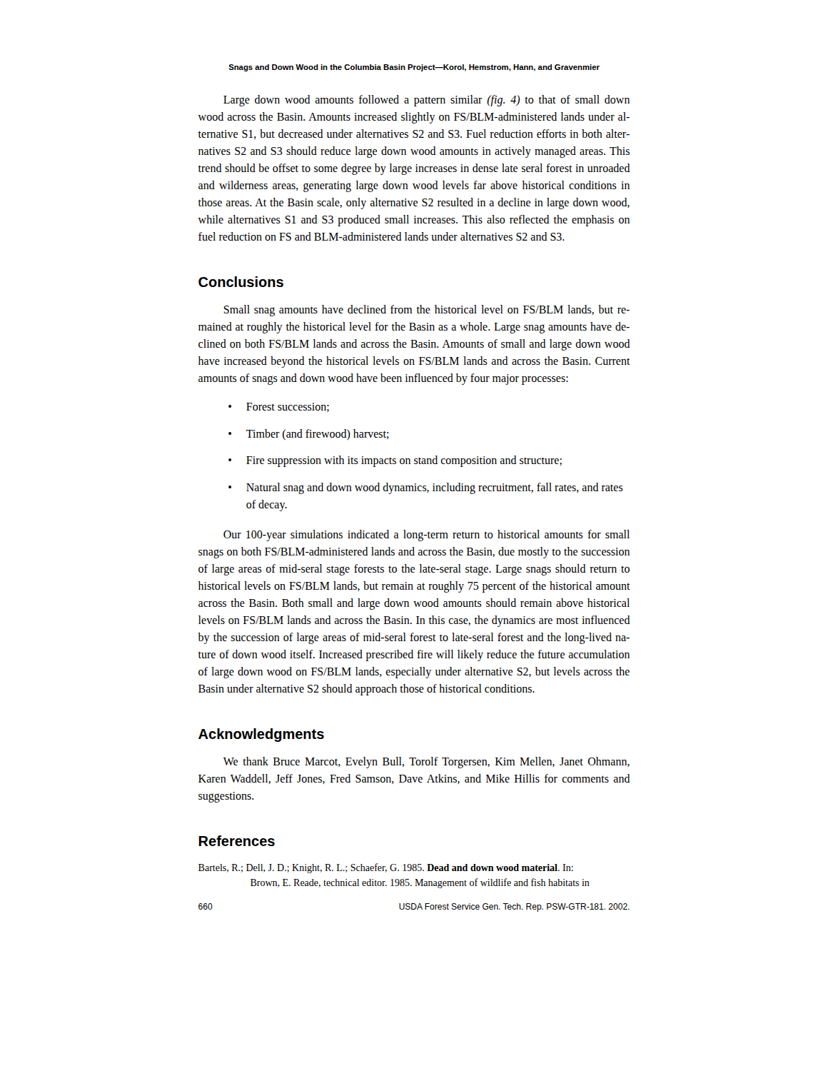Snags and Down Wood in the Columbia Basin Project—Korol, Hemstrom, Hann, and Gravenmier
Large down wood amounts followed a pattern similar (fig. 4) to that of small down wood across the Basin. Amounts increased slightly on FS/BLM-administered lands under alternative S1, but decreased under alternatives S2 and S3. Fuel reduction efforts in both alternatives S2 and S3 should reduce large down wood amounts in actively managed areas. This trend should be offset to some degree by large increases in dense late seral forest in unroaded and wilderness areas, generating large down wood levels far above historical conditions in those areas. At the Basin scale, only alternative S2 resulted in a decline in large down wood, while alternatives S1 and S3 produced small increases. This also reflected the emphasis on fuel reduction on FS and BLM-administered lands under alternatives S2 and S3.
Conclusions
Small snag amounts have declined from the historical level on FS/BLM lands, but remained at roughly the historical level for the Basin as a whole. Large snag amounts have declined on both FS/BLM lands and across the Basin. Amounts of small and large down wood have increased beyond the historical levels on FS/BLM lands and across the Basin. Current amounts of snags and down wood have been influenced by four major processes:
Forest succession;
Timber (and firewood) harvest;
Fire suppression with its impacts on stand composition and structure;
Natural snag and down wood dynamics, including recruitment, fall rates, and rates of decay.
Our 100-year simulations indicated a long-term return to historical amounts for small snags on both FS/BLM-administered lands and across the Basin, due mostly to the succession of large areas of mid-seral stage forests to the late-seral stage. Large snags should return to historical levels on FS/BLM lands, but remain at roughly 75 percent of the historical amount across the Basin. Both small and large down wood amounts should remain above historical levels on FS/BLM lands and across the Basin. In this case, the dynamics are most influenced by the succession of large areas of mid-seral forest to late-seral forest and the long-lived nature of down wood itself. Increased prescribed fire will likely reduce the future accumulation of large down wood on FS/BLM lands, especially under alternative S2, but levels across the Basin under alternative S2 should approach those of historical conditions.
Acknowledgments
We thank Bruce Marcot, Evelyn Bull, Torolf Torgersen, Kim Mellen, Janet Ohmann, Karen Waddell, Jeff Jones, Fred Samson, Dave Atkins, and Mike Hillis for comments and suggestions.
References
Bartels, R.; Dell, J. D.; Knight, R. L.; Schaefer, G. 1985. Dead and down wood material. In:Brown, E. Reade, technical editor. 1985. Management of wildlife and fish habitats in
660
USDA Forest Service Gen. Tech. Rep. PSW-GTR-181. 2002.